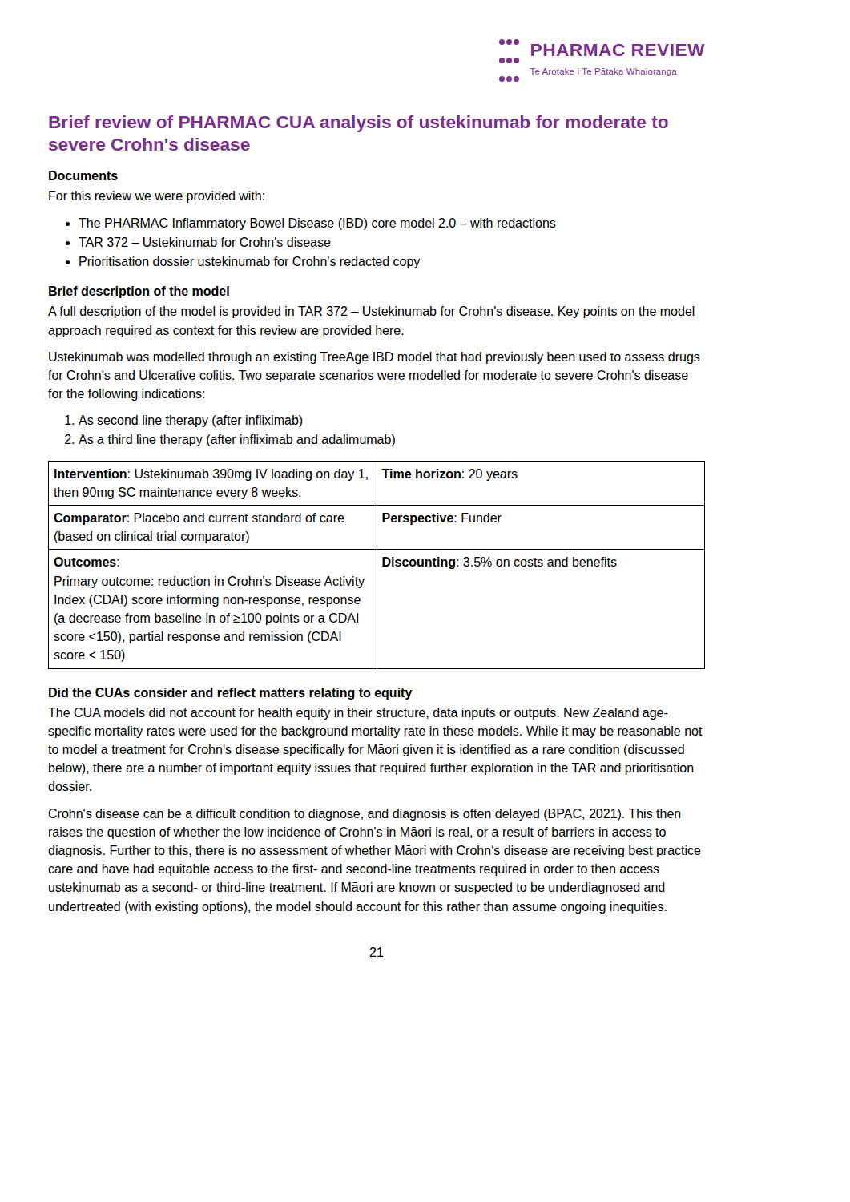PHARMAC REVIEW
Te Arotake i Te Pātaka Whaioranga
Brief review of PHARMAC CUA analysis of ustekinumab for moderate to severe Crohn's disease
Documents
For this review we were provided with:
The PHARMAC Inflammatory Bowel Disease (IBD) core model 2.0 – with redactions
TAR 372 – Ustekinumab for Crohn's disease
Prioritisation dossier ustekinumab for Crohn's redacted copy
Brief description of the model
A full description of the model is provided in TAR 372 – Ustekinumab for Crohn's disease. Key points on the model approach required as context for this review are provided here.
Ustekinumab was modelled through an existing TreeAge IBD model that had previously been used to assess drugs for Crohn's and Ulcerative colitis. Two separate scenarios were modelled for moderate to severe Crohn's disease for the following indications:
As second line therapy (after infliximab)
As a third line therapy (after infliximab and adalimumab)
| Intervention : Ustekinumab 390mg IV loading on day 1, then 90mg SC maintenance every 8 weeks. | Time horizon : 20 years |
| Comparator : Placebo and current standard of care (based on clinical trial comparator) | Perspective : Funder |
| Outcomes : Primary outcome: reduction in Crohn's Disease Activity Index (CDAI) score informing non-response, response (a decrease from baseline in of ≥100 points or a CDAI score <150), partial response and remission (CDAI score < 150) | Discounting : 3.5% on costs and benefits |
Did the CUAs consider and reflect matters relating to equity
The CUA models did not account for health equity in their structure, data inputs or outputs. New Zealand age-specific mortality rates were used for the background mortality rate in these models. While it may be reasonable not to model a treatment for Crohn's disease specifically for Māori given it is identified as a rare condition (discussed below), there are a number of important equity issues that required further exploration in the TAR and prioritisation dossier.
Crohn's disease can be a difficult condition to diagnose, and diagnosis is often delayed (BPAC, 2021). This then raises the question of whether the low incidence of Crohn's in Māori is real, or a result of barriers in access to diagnosis. Further to this, there is no assessment of whether Māori with Crohn's disease are receiving best practice care and have had equitable access to the first- and second-line treatments required in order to then access ustekinumab as a second- or third-line treatment. If Māori are known or suspected to be underdiagnosed and undertreated (with existing options), the model should account for this rather than assume ongoing inequities.
21